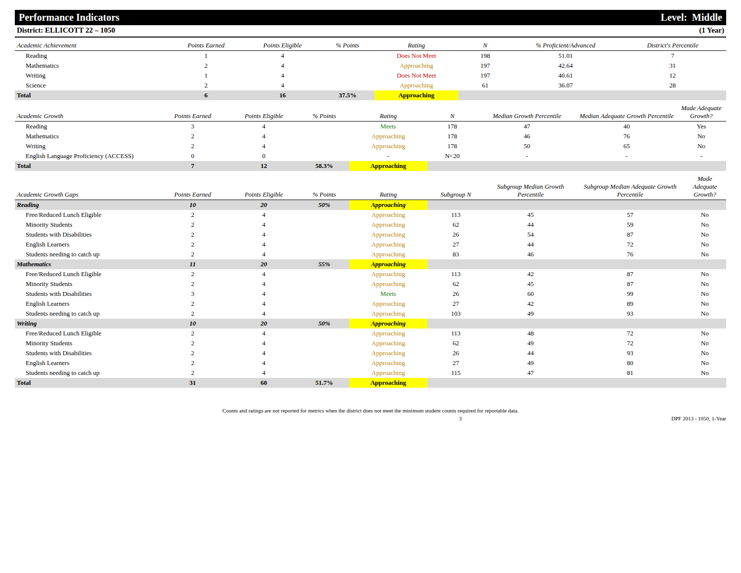Performance Indicators Level: Middle
District: ELLICOTT 22 – 1050 (1 Year)
| Academic Achievement | Points Earned | Points Eligible | % Points | Rating | N | % Proficient/Advanced | District's Percentile |
| --- | --- | --- | --- | --- | --- | --- | --- |
| Reading | 1 | 4 | | Does Not Meet | 198 | 51.01 | 7 |
| Mathematics | 2 | 4 | | Approaching | 197 | 42.64 | 31 |
| Writing | 1 | 4 | | Does Not Meet | 197 | 40.61 | 12 |
| Science | 2 | 4 | | Approaching | 61 | 36.07 | 28 |
| Total | 6 | 16 | 37.5% | Approaching | | | |
| Academic Growth | Points Earned | Points Eligible | % Points | Rating | N | Median Growth Percentile | Median Adequate Growth Percentile | Made Adequate Growth? |
| --- | --- | --- | --- | --- | --- | --- | --- | --- |
| Reading | 3 | 4 | | Meets | 178 | 47 | 40 | Yes |
| Mathematics | 2 | 4 | | Approaching | 178 | 46 | 76 | No |
| Writing | 2 | 4 | | Approaching | 178 | 50 | 65 | No |
| English Language Proficiency (ACCESS) | 0 | 0 | | - | N<20 | - | - | - |
| Total | 7 | 12 | 58.3% | Approaching | | | | |
| Academic Growth Gaps | Points Earned | Points Eligible | % Points | Rating | Subgroup N | Subgroup Median Growth Percentile | Subgroup Median Adequate Growth Percentile | Made Adequate Growth? |
| --- | --- | --- | --- | --- | --- | --- | --- | --- |
| Reading | 10 | 20 | 50% | Approaching | | | | |
| Free/Reduced Lunch Eligible | 2 | 4 | | Approaching | 113 | 45 | 57 | No |
| Minority Students | 2 | 4 | | Approaching | 62 | 44 | 59 | No |
| Students with Disabilities | 2 | 4 | | Approaching | 26 | 54 | 87 | No |
| English Learners | 2 | 4 | | Approaching | 27 | 44 | 72 | No |
| Students needing to catch up | 2 | 4 | | Approaching | 83 | 46 | 76 | No |
| Mathematics | 11 | 20 | 55% | Approaching | | | | |
| Free/Reduced Lunch Eligible | 2 | 4 | | Approaching | 113 | 42 | 87 | No |
| Minority Students | 2 | 4 | | Approaching | 62 | 45 | 87 | No |
| Students with Disabilities | 3 | 4 | | Meets | 26 | 60 | 99 | No |
| English Learners | 2 | 4 | | Approaching | 27 | 42 | 89 | No |
| Students needing to catch up | 2 | 4 | | Approaching | 103 | 49 | 93 | No |
| Writing | 10 | 20 | 50% | Approaching | | | | |
| Free/Reduced Lunch Eligible | 2 | 4 | | Approaching | 113 | 48 | 72 | No |
| Minority Students | 2 | 4 | | Approaching | 62 | 49 | 72 | No |
| Students with Disabilities | 2 | 4 | | Approaching | 26 | 44 | 93 | No |
| English Learners | 2 | 4 | | Approaching | 27 | 49 | 80 | No |
| Students needing to catch up | 2 | 4 | | Approaching | 115 | 47 | 81 | No |
| Total | 31 | 60 | 51.7% | Approaching | | | | |
Counts and ratings are not reported for metrics when the district does not meet the minimum student counts required for reportable data.
3
DPF 2013 - 1050, 1-Year